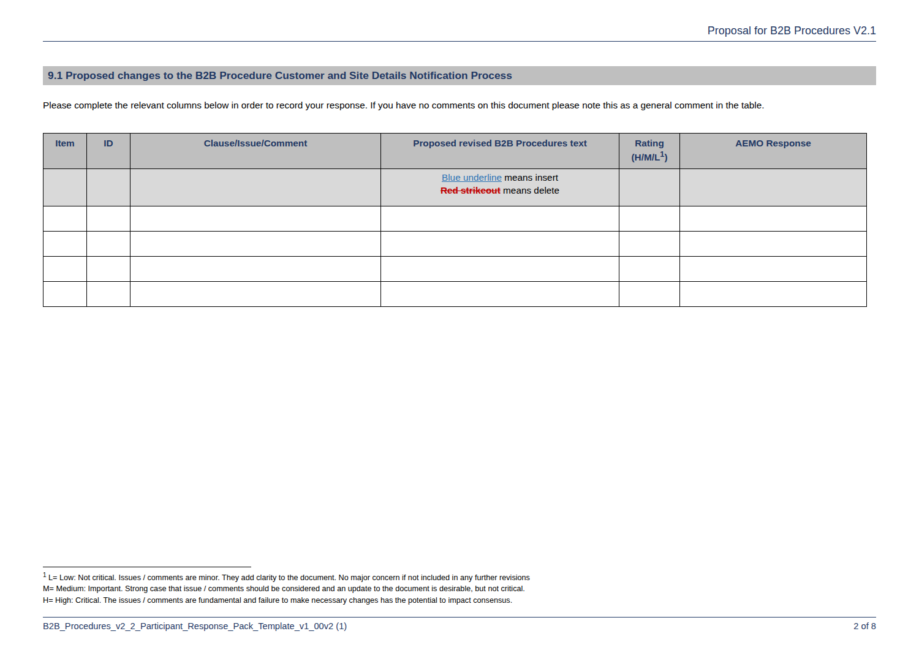Proposal for B2B Procedures V2.1
9.1 Proposed changes to the B2B Procedure Customer and Site Details Notification Process
Please complete the relevant columns below in order to record your response. If you have no comments on this document please note this as a general comment in the table.
| Item | ID | Clause/Issue/Comment | Proposed revised B2B Procedures text | Rating (H/M/L 1 ) | AEMO Response |
| --- | --- | --- | --- | --- | --- |
| | | | Blue underline means insert Red strikeout means delete | | |
1 L= Low: Not critical. Issues / comments are minor. They add clarity to the document. No major concern if not included in any further revisions
M= Medium: Important. Strong case that issue / comments should be considered and an update to the document is desirable, but not critical.
H= High: Critical. The issues / comments are fundamental and failure to make necessary changes has the potential to impact consensus.
B2B_Procedures_v2_2_Participant_Response_Pack_Template_v1_00v2 (1)
2 of 8